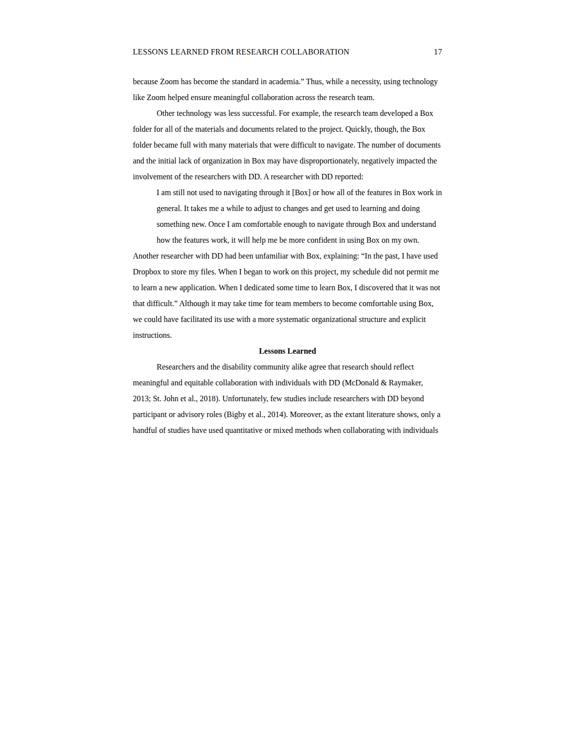Lessons Learned from Research Collaboration 17
because Zoom has become the standard in academia.” Thus, while a necessity, using technology like Zoom helped ensure meaningful collaboration across the research team.
Other technology was less successful. For example, the research team developed a Box folder for all of the materials and documents related to the project. Quickly, though, the Box folder became full with many materials that were difficult to navigate. The number of documents and the initial lack of organization in Box may have disproportionately, negatively impacted the involvement of the researchers with DD. A researcher with DD reported:
I am still not used to navigating through it [Box] or how all of the features in Box work in general. It takes me a while to adjust to changes and get used to learning and doing something new. Once I am comfortable enough to navigate through Box and understand how the features work, it will help me be more confident in using Box on my own.
Another researcher with DD had been unfamiliar with Box, explaining: “In the past, I have used Dropbox to store my files. When I began to work on this project, my schedule did not permit me to learn a new application. When I dedicated some time to learn Box, I discovered that it was not that difficult.” Although it may take time for team members to become comfortable using Box, we could have facilitated its use with a more systematic organizational structure and explicit instructions.
Lessons Learned
Researchers and the disability community alike agree that research should reflect meaningful and equitable collaboration with individuals with DD (McDonald & Raymaker, 2013; St. John et al., 2018). Unfortunately, few studies include researchers with DD beyond participant or advisory roles (Bigby et al., 2014). Moreover, as the extant literature shows, only a handful of studies have used quantitative or mixed methods when collaborating with individuals